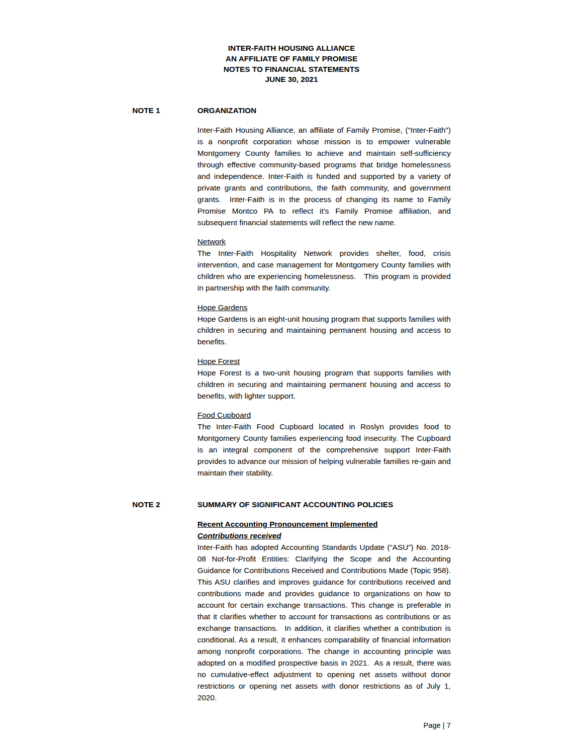INTER-FAITH HOUSING ALLIANCE
AN AFFILIATE OF FAMILY PROMISE
NOTES TO FINANCIAL STATEMENTS
JUNE 30, 2021
NOTE 1
ORGANIZATION
Inter-Faith Housing Alliance, an affiliate of Family Promise, (“Inter-Faith”) is a nonprofit corporation whose mission is to empower vulnerable Montgomery County families to achieve and maintain self-sufficiency through effective community-based programs that bridge homelessness and independence. Inter-Faith is funded and supported by a variety of private grants and contributions, the faith community, and government grants. Inter-Faith is in the process of changing its name to Family Promise Montco PA to reflect it’s Family Promise affiliation, and subsequent financial statements will reflect the new name.
Network
The Inter-Faith Hospitality Network provides shelter, food, crisis intervention, and case management for Montgomery County families with children who are experiencing homelessness. This program is provided in partnership with the faith community.
Hope Gardens
Hope Gardens is an eight-unit housing program that supports families with children in securing and maintaining permanent housing and access to benefits.
Hope Forest
Hope Forest is a two-unit housing program that supports families with children in securing and maintaining permanent housing and access to benefits, with lighter support.
Food Cupboard
The Inter-Faith Food Cupboard located in Roslyn provides food to Montgomery County families experiencing food insecurity. The Cupboard is an integral component of the comprehensive support Inter-Faith provides to advance our mission of helping vulnerable families re-gain and maintain their stability.
NOTE 2
SUMMARY OF SIGNIFICANT ACCOUNTING POLICIES
Recent Accounting Pronouncement Implemented
Contributions received
Inter-Faith has adopted Accounting Standards Update (“ASU”) No. 2018-08 Not-for-Profit Entities: Clarifying the Scope and the Accounting Guidance for Contributions Received and Contributions Made (Topic 958). This ASU clarifies and improves guidance for contributions received and contributions made and provides guidance to organizations on how to account for certain exchange transactions. This change is preferable in that it clarifies whether to account for transactions as contributions or as exchange transactions. In addition, it clarifies whether a contribution is conditional. As a result, it enhances comparability of financial information among nonprofit corporations. The change in accounting principle was adopted on a modified prospective basis in 2021. As a result, there was no cumulative-effect adjustment to opening net assets without donor restrictions or opening net assets with donor restrictions as of July 1, 2020.
Page | 7